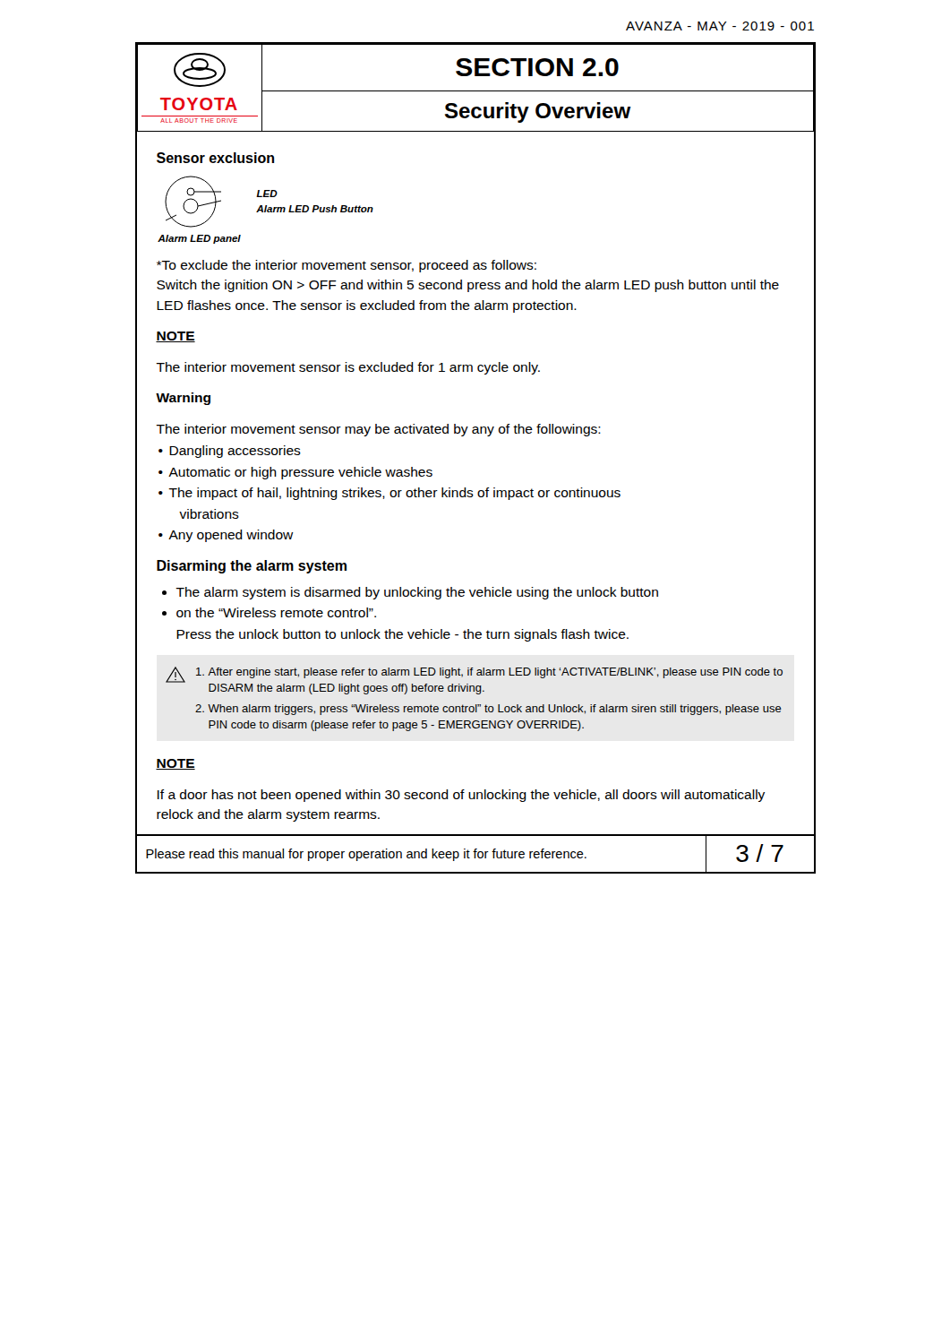AVANZA - MAY - 2019 - 001
| TOYOTA ALL ABOUT THE DRIVE | SECTION 2.0 |
| Security Overview |
Sensor exclusion
LED
Alarm LED Push Button
Alarm LED panel
*To exclude the interior movement sensor, proceed as follows:
Switch the ignition ON > OFF and within 5 second press and hold the alarm LED push button until the LED flashes once. The sensor is excluded from the alarm protection.
NOTE
The interior movement sensor is excluded for 1 arm cycle only.
Warning
The interior movement sensor may be activated by any of the followings:
Dangling accessories
Automatic or high pressure vehicle washes
The impact of hail, lightning strikes, or other kinds of impact or continuous
vibrations
Any opened window
Disarming the alarm system
The alarm system is disarmed by unlocking the vehicle using the unlock button
on the “Wireless remote control”.
Press the unlock button to unlock the vehicle - the turn signals flash twice.
After engine start, please refer to alarm LED light, if alarm LED light ‘ACTIVATE/BLINK’, please use PIN code to DISARM the alarm (LED light goes off) before driving.
When alarm triggers, press “Wireless remote control” to Lock and Unlock, if alarm siren still triggers, please use PIN code to disarm (please refer to page 5 - EMERGENGY OVERRIDE).
NOTE
If a door has not been opened within 30 second of unlocking the vehicle, all doors will automatically relock and the alarm system rearms.
| Please read this manual for proper operation and keep it for future reference. | 3 / 7 |